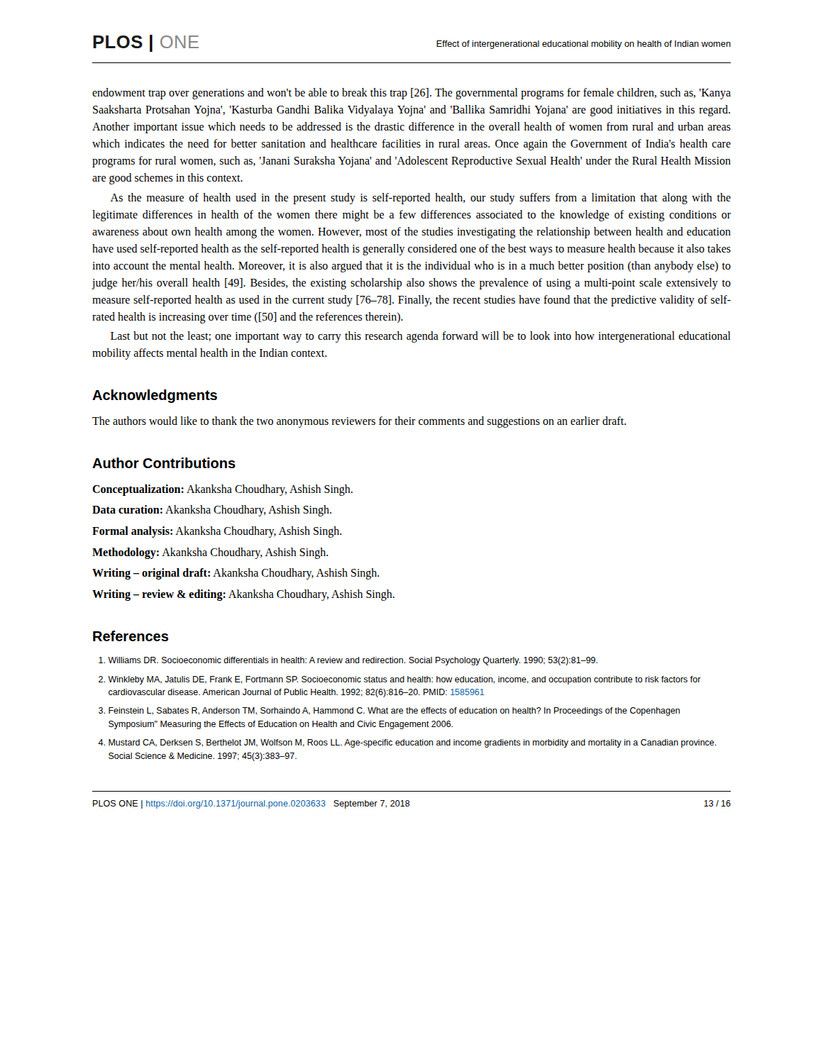PLOS | ONE
Effect of intergenerational educational mobility on health of Indian women
endowment trap over generations and won't be able to break this trap [26]. The governmental programs for female children, such as, 'Kanya Saaksharta Protsahan Yojna', 'Kasturba Gandhi Balika Vidyalaya Yojna' and 'Ballika Samridhi Yojana' are good initiatives in this regard. Another important issue which needs to be addressed is the drastic difference in the overall health of women from rural and urban areas which indicates the need for better sanitation and healthcare facilities in rural areas. Once again the Government of India's health care programs for rural women, such as, 'Janani Suraksha Yojana' and 'Adolescent Reproductive Sexual Health' under the Rural Health Mission are good schemes in this context.
As the measure of health used in the present study is self-reported health, our study suffers from a limitation that along with the legitimate differences in health of the women there might be a few differences associated to the knowledge of existing conditions or awareness about own health among the women. However, most of the studies investigating the relationship between health and education have used self-reported health as the self-reported health is generally considered one of the best ways to measure health because it also takes into account the mental health. Moreover, it is also argued that it is the individual who is in a much better position (than anybody else) to judge her/his overall health [49]. Besides, the existing scholarship also shows the prevalence of using a multi-point scale extensively to measure self-reported health as used in the current study [76–78]. Finally, the recent studies have found that the predictive validity of self-rated health is increasing over time ([50] and the references therein).
Last but not the least; one important way to carry this research agenda forward will be to look into how intergenerational educational mobility affects mental health in the Indian context.
Acknowledgments
The authors would like to thank the two anonymous reviewers for their comments and suggestions on an earlier draft.
Author Contributions
Conceptualization: Akanksha Choudhary, Ashish Singh.
Data curation: Akanksha Choudhary, Ashish Singh.
Formal analysis: Akanksha Choudhary, Ashish Singh.
Methodology: Akanksha Choudhary, Ashish Singh.
Writing – original draft: Akanksha Choudhary, Ashish Singh.
Writing – review & editing: Akanksha Choudhary, Ashish Singh.
References
Williams DR. Socioeconomic differentials in health: A review and redirection. Social Psychology Quarterly. 1990; 53(2):81–99.
Winkleby MA, Jatulis DE, Frank E, Fortmann SP. Socioeconomic status and health: how education, income, and occupation contribute to risk factors for cardiovascular disease. American Journal of Public Health. 1992; 82(6):816–20. PMID: 1585961
Feinstein L, Sabates R, Anderson TM, Sorhaindo A, Hammond C. What are the effects of education on health? In Proceedings of the Copenhagen Symposium" Measuring the Effects of Education on Health and Civic Engagement 2006.
Mustard CA, Derksen S, Berthelot JM, Wolfson M, Roos LL. Age-specific education and income gradients in morbidity and mortality in a Canadian province. Social Science & Medicine. 1997; 45(3):383–97.
PLOS ONE | https://doi.org/10.1371/journal.pone.0203633 September 7, 2018
13 / 16